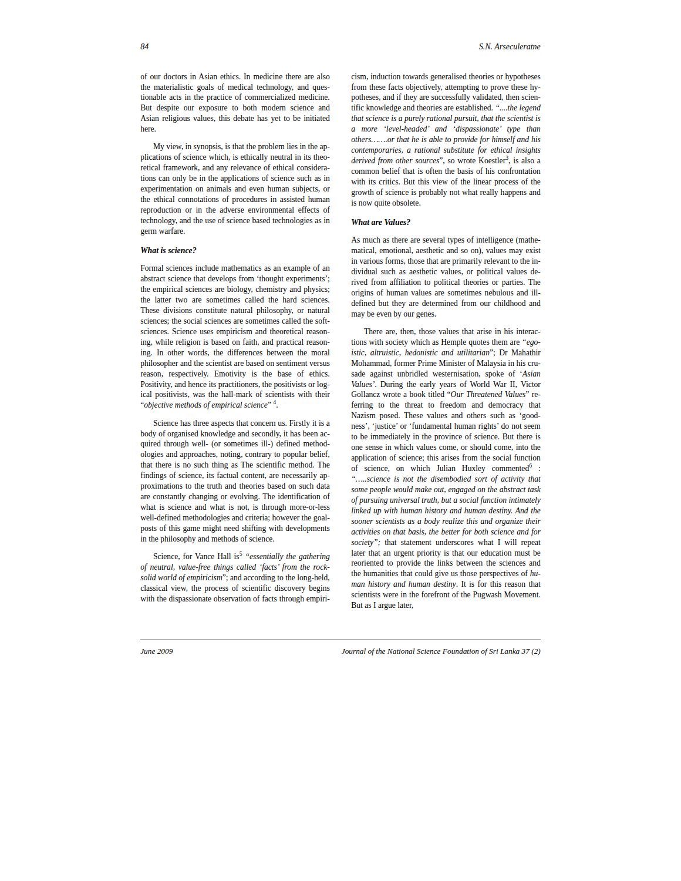84
S.N. Arseculeratne
of our doctors in Asian ethics. In medicine there are also the materialistic goals of medical technology, and questionable acts in the practice of commercialized medicine. But despite our exposure to both modern science and Asian religious values, this debate has yet to be initiated here.
My view, in synopsis, is that the problem lies in the applications of science which, is ethically neutral in its theoretical framework, and any relevance of ethical considerations can only be in the applications of science such as in experimentation on animals and even human subjects, or the ethical connotations of procedures in assisted human reproduction or in the adverse environmental effects of technology, and the use of science based technologies as in germ warfare.
What is science?
Formal sciences include mathematics as an example of an abstract science that develops from ‘thought experiments’; the empirical sciences are biology, chemistry and physics; the latter two are sometimes called the hard sciences. These divisions constitute natural philosophy, or natural sciences; the social sciences are sometimes called the soft-sciences. Science uses empiricism and theoretical reasoning, while religion is based on faith, and practical reasoning. In other words, the differences between the moral philosopher and the scientist are based on sentiment versus reason, respectively. Emotivity is the base of ethics. Positivity, and hence its practitioners, the positivists or logical positivists, was the hall-mark of scientists with their “objective methods of empirical science” 4.
Science has three aspects that concern us. Firstly it is a body of organised knowledge and secondly, it has been acquired through well- (or sometimes ill-) defined methodologies and approaches, noting, contrary to popular belief, that there is no such thing as The scientific method. The findings of science, its factual content, are necessarily approximations to the truth and theories based on such data are constantly changing or evolving. The identification of what is science and what is not, is through more-or-less well-defined methodologies and criteria; however the goal-posts of this game might need shifting with developments in the philosophy and methods of science.
Science, for Vance Hall is5 “essentially the gathering of neutral, value-free things called ‘facts’ from the rock-solid world of empiricism”; and according to the long-held, classical view, the process of scientific discovery begins with the dispassionate observation of facts through empiricism, induction towards generalised theories or hypotheses from these facts objectively, attempting to prove these hypotheses, and if they are successfully validated, then scientific knowledge and theories are established. “....the legend that science is a purely rational pursuit, that the scientist is a more ‘level-headed’ and ‘dispassionate’ type than others…….or that he is able to provide for himself and his contemporaries, a rational substitute for ethical insights derived from other sources”, so wrote Koestler3, is also a common belief that is often the basis of his confrontation with its critics. But this view of the linear process of the growth of science is probably not what really happens and is now quite obsolete.
What are Values?
As much as there are several types of intelligence (mathematical, emotional, aesthetic and so on), values may exist in various forms, those that are primarily relevant to the individual such as aesthetic values, or political values derived from affiliation to political theories or parties. The origins of human values are sometimes nebulous and ill-defined but they are determined from our childhood and may be even by our genes.
There are, then, those values that arise in his interactions with society which as Hemple quotes them are “egoistic, altruistic, hedonistic and utilitarian”; Dr Mahathir Mohammad, former Prime Minister of Malaysia in his crusade against unbridled westernisation, spoke of ‘Asian Values’. During the early years of World War II, Victor Gollancz wrote a book titled “Our Threatened Values” referring to the threat to freedom and democracy that Nazism posed. These values and others such as ‘goodness’, ‘justice’ or ‘fundamental human rights’ do not seem to be immediately in the province of science. But there is one sense in which values come, or should come, into the application of science; this arises from the social function of science, on which Julian Huxley commented6 : “…..science is not the disembodied sort of activity that some people would make out, engaged on the abstract task of pursuing universal truth, but a social function intimately linked up with human history and human destiny. And the sooner scientists as a body realize this and organize their activities on that basis, the better for both science and for society”; that statement underscores what I will repeat later that an urgent priority is that our education must be reoriented to provide the links between the sciences and the humanities that could give us those perspectives of human history and human destiny. It is for this reason that scientists were in the forefront of the Pugwash Movement. But as I argue later,
June 2009
Journal of the National Science Foundation of Sri Lanka 37 (2)